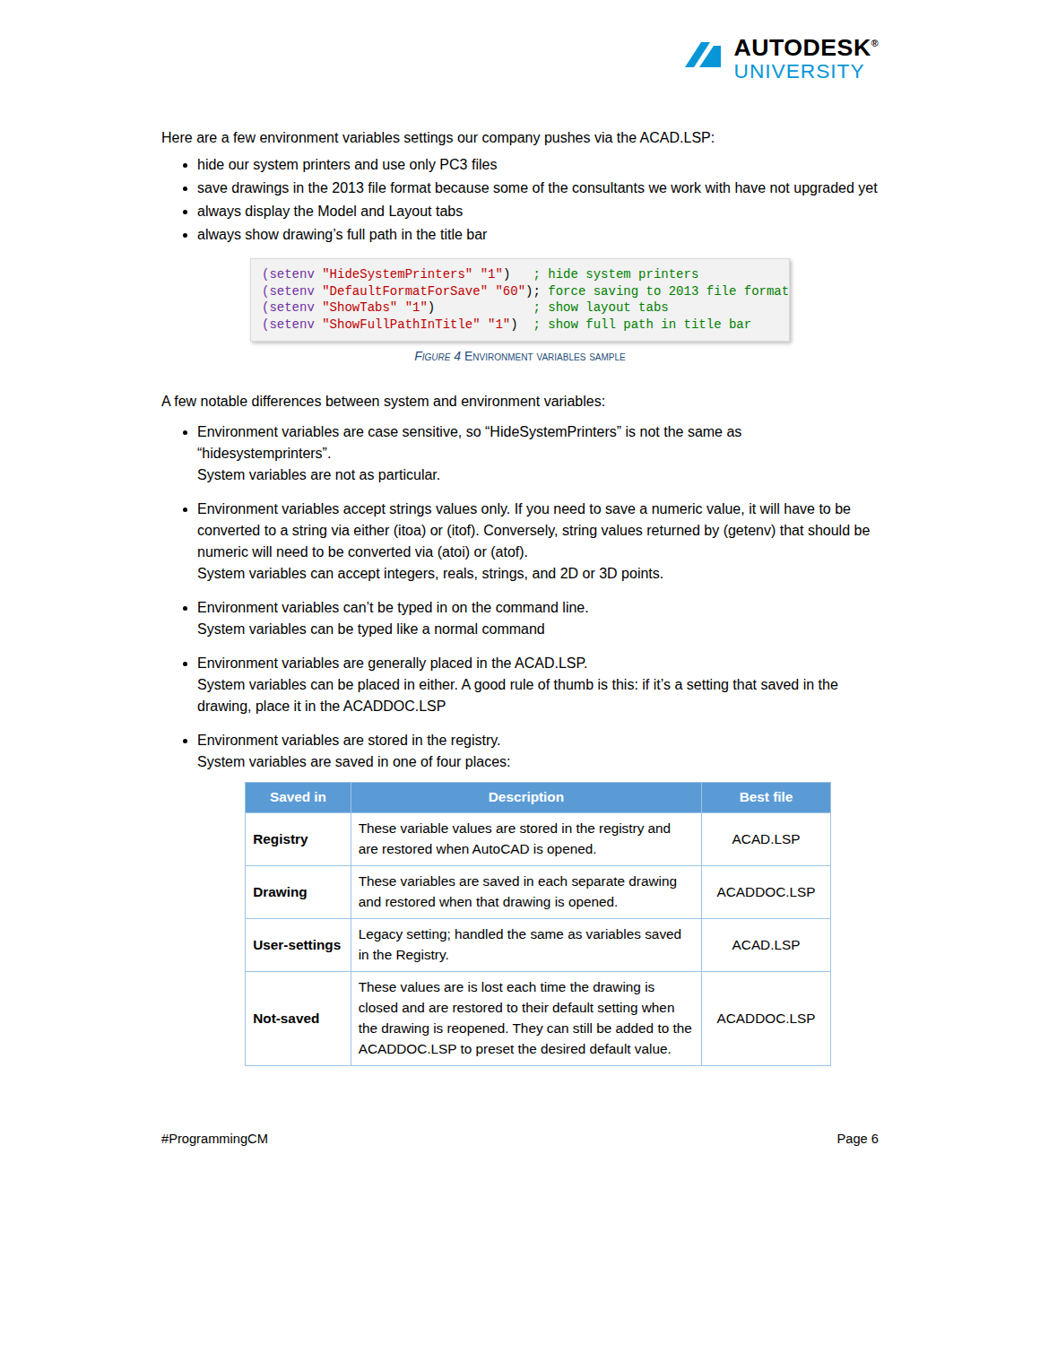AUTODESK®
UNIVERSITY
Here are a few environment variables settings our company pushes via the ACAD.LSP:
hide our system printers and use only PC3 files
save drawings in the 2013 file format because some of the consultants we work with have not upgraded yet
always display the Model and Layout tabs
always show drawing’s full path in the title bar
(setenv "HideSystemPrinters" "1") ; hide system printers (setenv "DefaultFormatForSave" "60"); force saving to 2013 file format (setenv "ShowTabs" "1") ; show layout tabs (setenv "ShowFullPathInTitle" "1") ; show full path in title bar
Figure 4 Environment variables sample
A few notable differences between system and environment variables:
Environment variables are case sensitive, so “HideSystemPrinters” is not the same as “hidesystemprinters”.
System variables are not as particular.
Environment variables accept strings values only. If you need to save a numeric value, it will have to be converted to a string via either (itoa) or (itof). Conversely, string values returned by (getenv) that should be numeric will need to be converted via (atoi) or (atof).
System variables can accept integers, reals, strings, and 2D or 3D points.
Environment variables can’t be typed in on the command line.
System variables can be typed like a normal command
Environment variables are generally placed in the ACAD.LSP.
System variables can be placed in either. A good rule of thumb is this: if it’s a setting that saved in the drawing, place it in the ACADDOC.LSP
Environment variables are stored in the registry.
System variables are saved in one of four places:
| Saved in | Description | Best file |
| --- | --- | --- |
| Registry | These variable values are stored in the registry and are restored when AutoCAD is opened. | ACAD.LSP |
| Drawing | These variables are saved in each separate drawing and restored when that drawing is opened. | ACADDOC.LSP |
| User-settings | Legacy setting; handled the same as variables saved in the Registry. | ACAD.LSP |
| Not-saved | These values are is lost each time the drawing is closed and are restored to their default setting when the drawing is reopened. They can still be added to the ACADDOC.LSP to preset the desired default value. | ACADDOC.LSP |
#ProgrammingCM Page 6